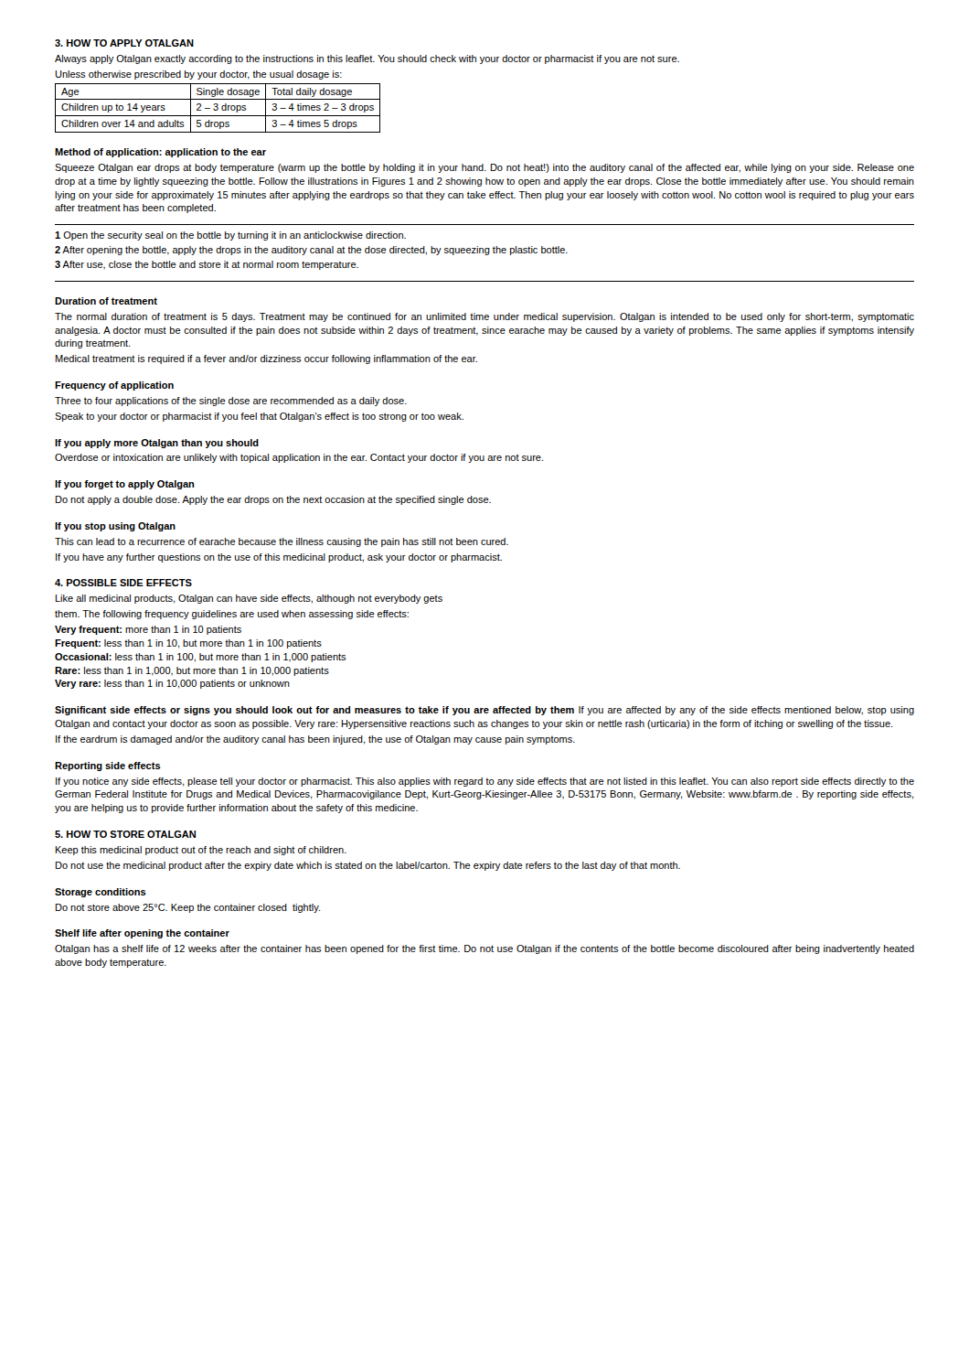3. HOW TO APPLY OTALGAN
Always apply Otalgan exactly according to the instructions in this leaflet. You should check with your doctor or pharmacist if you are not sure.
Unless otherwise prescribed by your doctor, the usual dosage is:
| Age | Single dosage | Total daily dosage |
| Children up to 14 years | 2 – 3 drops | 3 – 4 times 2 – 3 drops |
| Children over 14 and adults | 5 drops | 3 – 4 times 5 drops |
Method of application: application to the ear
Squeeze Otalgan ear drops at body temperature (warm up the bottle by holding it in your hand. Do not heat!) into the auditory canal of the affected ear, while lying on your side. Release one drop at a time by lightly squeezing the bottle. Follow the illustrations in Figures 1 and 2 showing how to open and apply the ear drops. Close the bottle immediately after use. You should remain lying on your side for approximately 15 minutes after applying the eardrops so that they can take effect. Then plug your ear loosely with cotton wool. No cotton wool is required to plug your ears after treatment has been completed.
1 Open the security seal on the bottle by turning it in an anticlockwise direction.
2 After opening the bottle, apply the drops in the auditory canal at the dose directed, by squeezing the plastic bottle.
3 After use, close the bottle and store it at normal room temperature.
Duration of treatment
The normal duration of treatment is 5 days. Treatment may be continued for an unlimited time under medical supervision. Otalgan is intended to be used only for short-term, symptomatic analgesia. A doctor must be consulted if the pain does not subside within 2 days of treatment, since earache may be caused by a variety of problems. The same applies if symptoms intensify during treatment.
Medical treatment is required if a fever and/or dizziness occur following inflammation of the ear.
Frequency of application
Three to four applications of the single dose are recommended as a daily dose.
Speak to your doctor or pharmacist if you feel that Otalgan’s effect is too strong or too weak.
If you apply more Otalgan than you should
Overdose or intoxication are unlikely with topical application in the ear. Contact your doctor if you are not sure.
If you forget to apply Otalgan
Do not apply a double dose. Apply the ear drops on the next occasion at the specified single dose.
If you stop using Otalgan
This can lead to a recurrence of earache because the illness causing the pain has still not been cured.
If you have any further questions on the use of this medicinal product, ask your doctor or pharmacist.
4. POSSIBLE SIDE EFFECTS
Like all medicinal products, Otalgan can have side effects, although not everybody gets
them. The following frequency guidelines are used when assessing side effects:
Very frequent: more than 1 in 10 patients
Frequent: less than 1 in 10, but more than 1 in 100 patients
Occasional: less than 1 in 100, but more than 1 in 1,000 patients
Rare: less than 1 in 1,000, but more than 1 in 10,000 patients
Very rare: less than 1 in 10,000 patients or unknown
Significant side effects or signs you should look out for and measures to take if you are affected by them If you are affected by any of the side effects mentioned below, stop using Otalgan and contact your doctor as soon as possible. Very rare: Hypersensitive reactions such as changes to your skin or nettle rash (urticaria) in the form of itching or swelling of the tissue.
If the eardrum is damaged and/or the auditory canal has been injured, the use of Otalgan may cause pain symptoms.
Reporting side effects
If you notice any side effects, please tell your doctor or pharmacist. This also applies with regard to any side effects that are not listed in this leaflet. You can also report side effects directly to the German Federal Institute for Drugs and Medical Devices, Pharmacovigilance Dept, Kurt-Georg-Kiesinger-Allee 3, D-53175 Bonn, Germany, Website: www.bfarm.de . By reporting side effects, you are helping us to provide further information about the safety of this medicine.
5. HOW TO STORE OTALGAN
Keep this medicinal product out of the reach and sight of children.
Do not use the medicinal product after the expiry date which is stated on the label/carton. The expiry date refers to the last day of that month.
Storage conditions
Do not store above 25°C. Keep the container closed tightly.
Shelf life after opening the container
Otalgan has a shelf life of 12 weeks after the container has been opened for the first time. Do not use Otalgan if the contents of the bottle become discoloured after being inadvertently heated above body temperature.